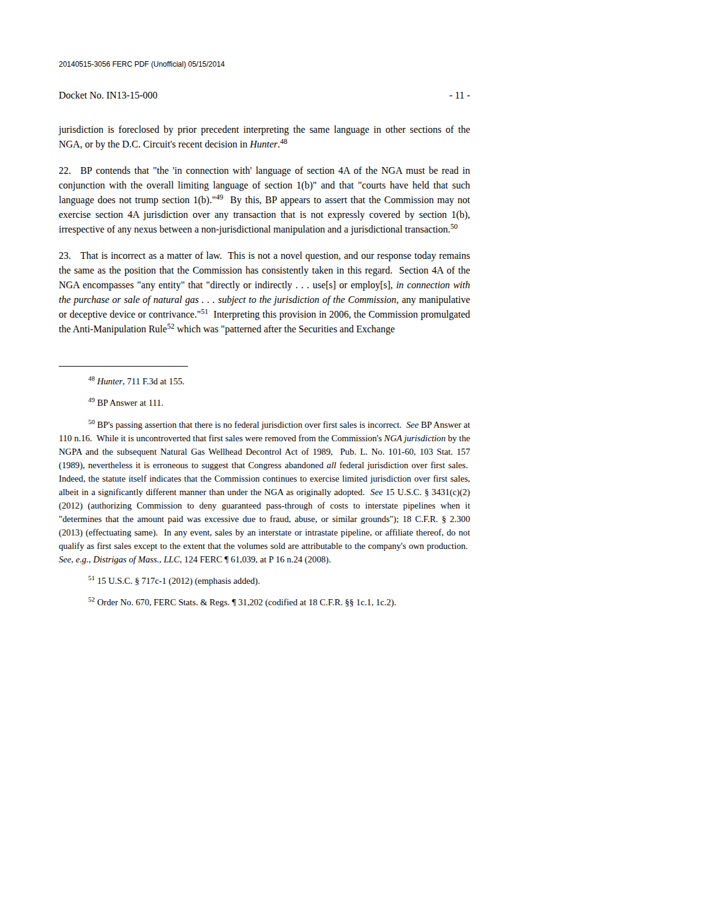20140515-3056 FERC PDF (Unofficial) 05/15/2014
Docket No. IN13-15-000 - 11 -
jurisdiction is foreclosed by prior precedent interpreting the same language in other sections of the NGA, or by the D.C. Circuit's recent decision in Hunter.48
22. BP contends that "the 'in connection with' language of section 4A of the NGA must be read in conjunction with the overall limiting language of section 1(b)" and that "courts have held that such language does not trump section 1(b)."49 By this, BP appears to assert that the Commission may not exercise section 4A jurisdiction over any transaction that is not expressly covered by section 1(b), irrespective of any nexus between a non-jurisdictional manipulation and a jurisdictional transaction.50
23. That is incorrect as a matter of law. This is not a novel question, and our response today remains the same as the position that the Commission has consistently taken in this regard. Section 4A of the NGA encompasses "any entity" that "directly or indirectly . . . use[s] or employ[s], in connection with the purchase or sale of natural gas . . . subject to the jurisdiction of the Commission, any manipulative or deceptive device or contrivance."51 Interpreting this provision in 2006, the Commission promulgated the Anti-Manipulation Rule52 which was "patterned after the Securities and Exchange
48 Hunter, 711 F.3d at 155.
49 BP Answer at 111.
50 BP's passing assertion that there is no federal jurisdiction over first sales is incorrect. See BP Answer at 110 n.16. While it is uncontroverted that first sales were removed from the Commission's NGA jurisdiction by the NGPA and the subsequent Natural Gas Wellhead Decontrol Act of 1989, Pub. L. No. 101-60, 103 Stat. 157 (1989), nevertheless it is erroneous to suggest that Congress abandoned all federal jurisdiction over first sales. Indeed, the statute itself indicates that the Commission continues to exercise limited jurisdiction over first sales, albeit in a significantly different manner than under the NGA as originally adopted. See 15 U.S.C. § 3431(c)(2) (2012) (authorizing Commission to deny guaranteed pass-through of costs to interstate pipelines when it "determines that the amount paid was excessive due to fraud, abuse, or similar grounds"); 18 C.F.R. § 2.300 (2013) (effectuating same). In any event, sales by an interstate or intrastate pipeline, or affiliate thereof, do not qualify as first sales except to the extent that the volumes sold are attributable to the company's own production. See, e.g., Distrigas of Mass., LLC, 124 FERC ¶ 61,039, at P 16 n.24 (2008).
51 15 U.S.C. § 717c-1 (2012) (emphasis added).
52 Order No. 670, FERC Stats. & Regs. ¶ 31,202 (codified at 18 C.F.R. §§ 1c.1, 1c.2).